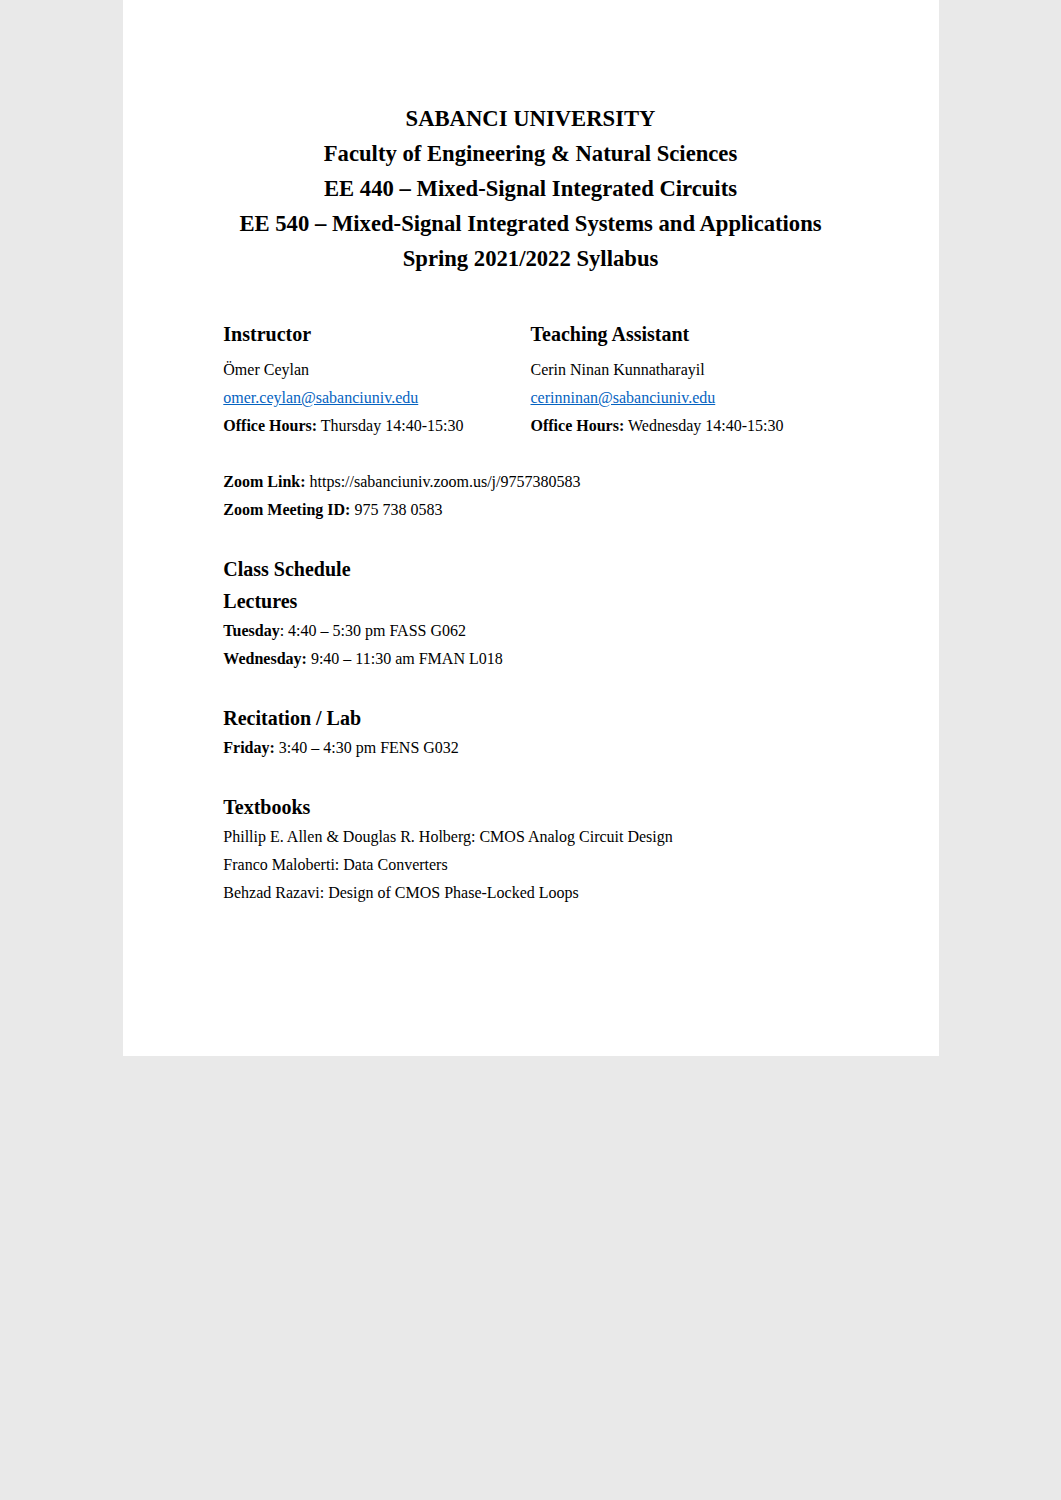SABANCI UNIVERSITY
Faculty of Engineering & Natural Sciences
EE 440 – Mixed-Signal Integrated Circuits
EE 540 – Mixed-Signal Integrated Systems and Applications
Spring 2021/2022 Syllabus
Instructor
Ömer Ceylan
omer.ceylan@sabanciuniv.edu
Office Hours: Thursday 14:40-15:30
Teaching Assistant
Cerin Ninan Kunnatharayil
cerinninan@sabanciuniv.edu
Office Hours: Wednesday 14:40-15:30
Zoom Link: https://sabanciuniv.zoom.us/j/9757380583
Zoom Meeting ID: 975 738 0583
Class Schedule
Lectures
Tuesday: 4:40 – 5:30 pm FASS G062
Wednesday: 9:40 – 11:30 am FMAN L018
Recitation / Lab
Friday: 3:40 – 4:30 pm FENS G032
Textbooks
Phillip E. Allen & Douglas R. Holberg: CMOS Analog Circuit Design
Franco Maloberti: Data Converters
Behzad Razavi: Design of CMOS Phase-Locked Loops